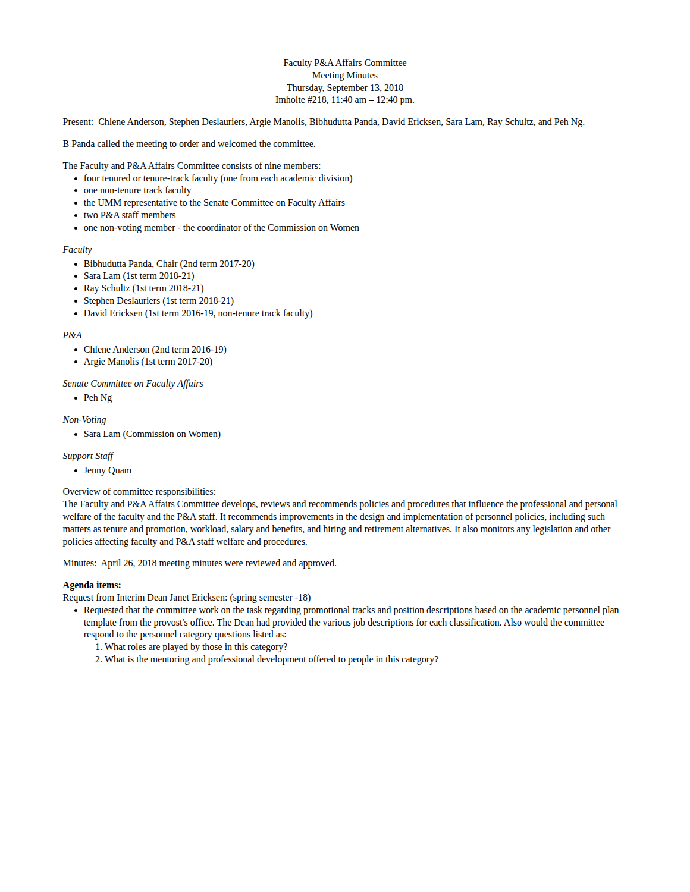Faculty P&A Affairs Committee
Meeting Minutes
Thursday, September 13, 2018
Imholte #218, 11:40 am – 12:40 pm.
Present: Chlene Anderson, Stephen Deslauriers, Argie Manolis, Bibhudutta Panda, David Ericksen, Sara Lam, Ray Schultz, and Peh Ng.
B Panda called the meeting to order and welcomed the committee.
The Faculty and P&A Affairs Committee consists of nine members:
four tenured or tenure-track faculty (one from each academic division)
one non-tenure track faculty
the UMM representative to the Senate Committee on Faculty Affairs
two P&A staff members
one non-voting member - the coordinator of the Commission on Women
Faculty
Bibhudutta Panda, Chair (2nd term 2017-20)
Sara Lam (1st term 2018-21)
Ray Schultz (1st term 2018-21)
Stephen Deslauriers (1st term 2018-21)
David Ericksen (1st term 2016-19, non-tenure track faculty)
P&A
Chlene Anderson (2nd term 2016-19)
Argie Manolis (1st term 2017-20)
Senate Committee on Faculty Affairs
Peh Ng
Non-Voting
Sara Lam (Commission on Women)
Support Staff
Jenny Quam
Overview of committee responsibilities:
The Faculty and P&A Affairs Committee develops, reviews and recommends policies and procedures that influence the professional and personal welfare of the faculty and the P&A staff. It recommends improvements in the design and implementation of personnel policies, including such matters as tenure and promotion, workload, salary and benefits, and hiring and retirement alternatives. It also monitors any legislation and other policies affecting faculty and P&A staff welfare and procedures.
Minutes: April 26, 2018 meeting minutes were reviewed and approved.
Agenda items:
Request from Interim Dean Janet Ericksen: (spring semester -18)
Requested that the committee work on the task regarding promotional tracks and position descriptions based on the academic personnel plan template from the provost's office. The Dean had provided the various job descriptions for each classification. Also would the committee respond to the personnel category questions listed as:
What roles are played by those in this category?
What is the mentoring and professional development offered to people in this category?